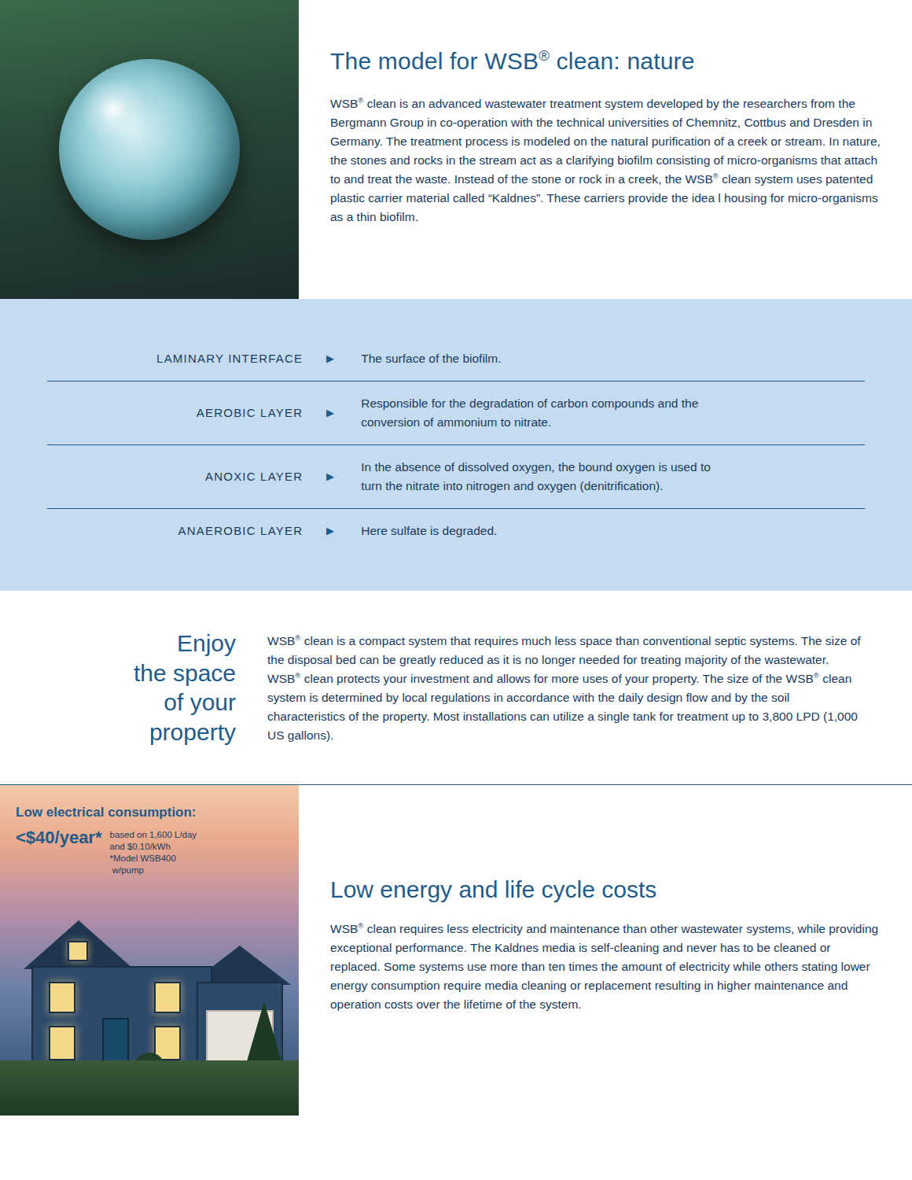The model for WSB® clean: nature
WSB® clean is an advanced wastewater treatment system developed by the researchers from the Bergmann Group in co-operation with the technical universities of Chemnitz, Cottbus and Dresden in Germany. The treatment process is modeled on the natural purification of a creek or stream. In nature, the stones and rocks in the stream act as a clarifying biofilm consisting of micro-organisms that attach to and treat the waste. Instead of the stone or rock in a creek, the WSB® clean system uses patented plastic carrier material called “Kaldnes”. These carriers provide the idea l housing for micro-organisms as a thin biofilm.
| LAMINARY INTERFACE | ▶ | The surface of the biofilm. |
| AEROBIC LAYER | ▶ | Responsible for the degradation of carbon compounds and the conversion of ammonium to nitrate. |
| ANOXIC LAYER | ▶ | In the absence of dissolved oxygen, the bound oxygen is used to turn the nitrate into nitrogen and oxygen (denitrification). |
| ANAEROBIC LAYER | ▶ | Here sulfate is degraded. |
Enjoy
the space
of your
property
WSB® clean is a compact system that requires much less space than conventional septic systems. The size of the disposal bed can be greatly reduced as it is no longer needed for treating majority of the wastewater. WSB® clean protects your investment and allows for more uses of your property. The size of the WSB® clean system is determined by local regulations in accordance with the daily design flow and by the soil characteristics of the property. Most installations can utilize a single tank for treatment up to 3,800 LPD (1,000 US gallons).
Low electrical consumption:
<$40/year* based on 1,600 L/day
and $0.10/kWh
*Model WSB400
w/pump
Low energy and life cycle costs
WSB® clean requires less electricity and maintenance than other wastewater systems, while providing exceptional performance. The Kaldnes media is self-cleaning and never has to be cleaned or replaced. Some systems use more than ten times the amount of electricity while others stating lower energy consumption require media cleaning or replacement resulting in higher maintenance and operation costs over the lifetime of the system.